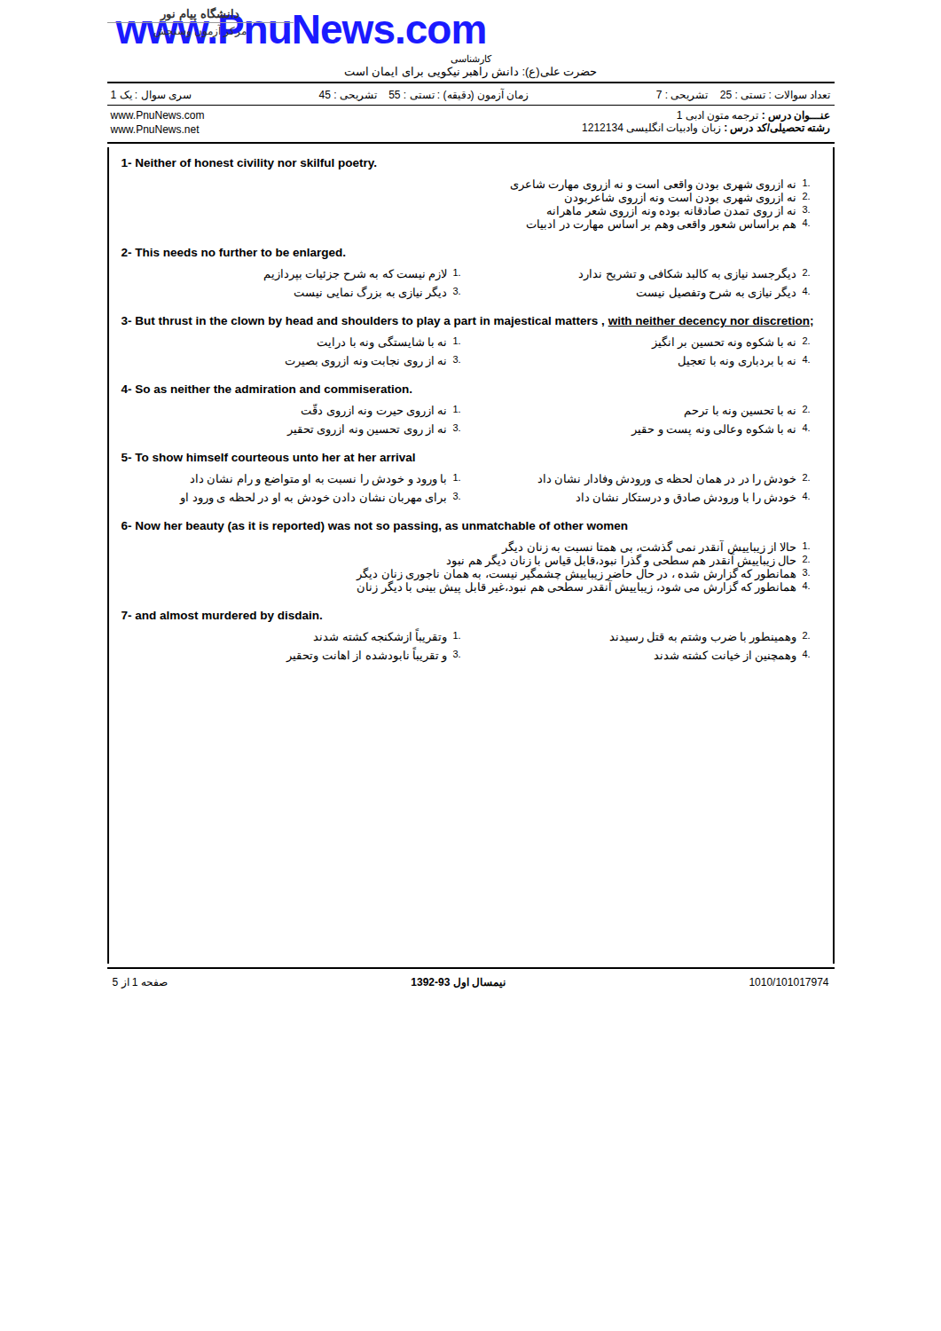دانشگاه پیام نور
مرکز آزمون وسنجش
www. PnuNews. com
کارشناسی حضرت علی(ع): دانش راهبر نیکویی برای ایمان است
تعداد سوالات : تستی : 25 تشریحی : 7
زمان آزمون (دقیقه) : تستی : 55 تشریحی : 45
سری سوال : یک 1
عنـــوان درس : ترجمه متون ادبی 1
رشته تحصیلی/کد درس : زبان وادبیات انگلیسی 1212134
www.PnuNews.com
www.PnuNews.net
1- Neither of honest civility nor skilful poetry.
1. نه ازروی شهری بودن واقعی است و نه ازروی مهارت شاعری
2. نه ازروی شهری بودن است ونه ازروی شاعربودن
3. نه از روی تمدن صادقانه بوده ونه ازروی شعر ماهرانه
4. هم براساس شعور واقعی وهم بر اساس مهارت در ادبیات
2- This needs no further to be enlarged.
| 2. دیگرجسد نیازی به کالبد شکافی و تشریح ندارد | 1. لازم نیست که به شرح جزئیات بپردازیم |
| 4. دیگر نیازی به شرح وتفصیل نیست | 3. دیگر نیازی به بزرگ نمایی نیست |
3- But thrust in the clown by head and shoulders to play a part in majestical matters , with neither decency nor discretion;
| 2. نه با شکوه ونه تحسین بر انگیز | 1. نه با شایستگی ونه با درایت |
| 4. نه با بردباری ونه با تعجیل | 3. نه از روی نجابت ونه ازروی بصیرت |
4- So as neither the admiration and commiseration.
| 2. نه با تحسین ونه با ترحم | 1. نه ازروی حیرت ونه ازروی دقّت |
| 4. نه با شکوه وعالی ونه پست و حقیر | 3. نه از روی تحسین ونه ازروی تحقیر |
5- To show himself courteous unto her at her arrival
| 2. خودش را در در همان لحظه ی ورودش وفادار نشان داد | 1. با ورود و خودش را نسبت به او متواضع و رام نشان داد |
| 4. خودش را با ورودش صادق و درستکار نشان داد | 3. برای مهربان نشان دادن خودش به او در لحظه ی ورود او |
6- Now her beauty (as it is reported) was not so passing, as unmatchable of other women
1. حالا از زیباییش آنقدر نمی گذشت، بی همتا نسبت به زنان دیگر
2. حال زیباییش آنقدر هم سطحی و گذرا نبود،قابل قیاس با زنان دیگر هم نبود
3. همانطور که گزارش شده ، در حال حاضر زیباییش چشمگیر نیست، به همان ناجوری زنان دیگر
4. همانطور که گزارش می شود، زیباییش آنقدر سطحی هم نبود،غیر قابل پیش بینی با دیگر زنان
7- and almost murdered by disdain.
| 2. وهمینطور با ضرب وشتم به قتل رسیدند | 1. وتقریباً ازشکنجه کشته شدند |
| 4. وهمچنین از خیانت کشته شدند | 3. و تقریباً نابودشده از اهانت وتحقیر |
1010/101017974
نیمسال اول 93-1392
صفحه 1 از 5